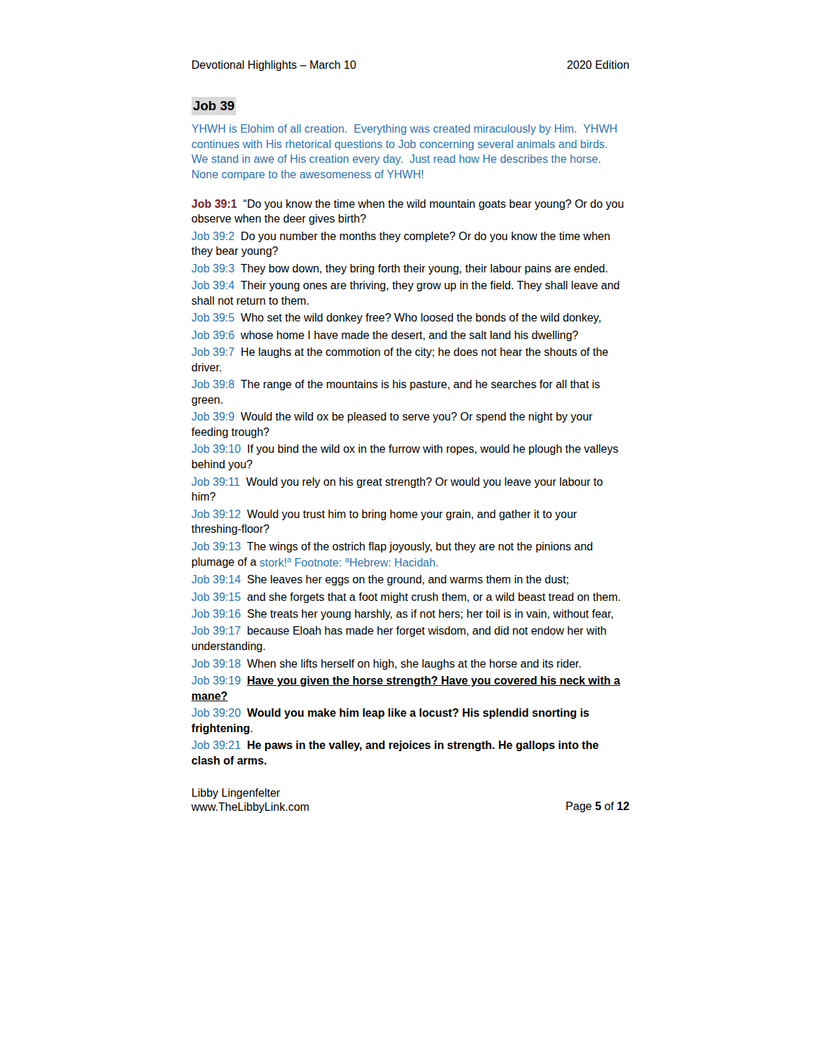Devotional Highlights – March 10
2020 Edition
Job 39
YHWH is Elohim of all creation. Everything was created miraculously by Him. YHWH continues with His rhetorical questions to Job concerning several animals and birds. We stand in awe of His creation every day. Just read how He describes the horse. None compare to the awesomeness of YHWH!
Job 39:1 “Do you know the time when the wild mountain goats bear young? Or do you observe when the deer gives birth?
Job 39:2 Do you number the months they complete? Or do you know the time when they bear young?
Job 39:3 They bow down, they bring forth their young, their labour pains are ended.
Job 39:4 Their young ones are thriving, they grow up in the field. They shall leave and shall not return to them.
Job 39:5 Who set the wild donkey free? Who loosed the bonds of the wild donkey,
Job 39:6 whose home I have made the desert, and the salt land his dwelling?
Job 39:7 He laughs at the commotion of the city; he does not hear the shouts of the driver.
Job 39:8 The range of the mountains is his pasture, and he searches for all that is green.
Job 39:9 Would the wild ox be pleased to serve you? Or spend the night by your feeding trough?
Job 39:10 If you bind the wild ox in the furrow with ropes, would he plough the valleys behind you?
Job 39:11 Would you rely on his great strength? Or would you leave your labour to him?
Job 39:12 Would you trust him to bring home your grain, and gather it to your threshing-floor?
Job 39:13 The wings of the ostrich flap joyously, but they are not the pinions and plumage of a stork!a Footnote: aHebrew: Ḥacidah.
Job 39:14 She leaves her eggs on the ground, and warms them in the dust;
Job 39:15 and she forgets that a foot might crush them, or a wild beast tread on them.
Job 39:16 She treats her young harshly, as if not hers; her toil is in vain, without fear,
Job 39:17 because Eloah has made her forget wisdom, and did not endow her with understanding.
Job 39:18 When she lifts herself on high, she laughs at the horse and its rider.
Job 39:19 Have you given the horse strength? Have you covered his neck with a mane?
Job 39:20 Would you make him leap like a locust? His splendid snorting is frightening.
Job 39:21 He paws in the valley, and rejoices in strength. He gallops into the clash of arms.
Libby Lingenfelter
www.TheLibbyLink.com
Page 5 of 12